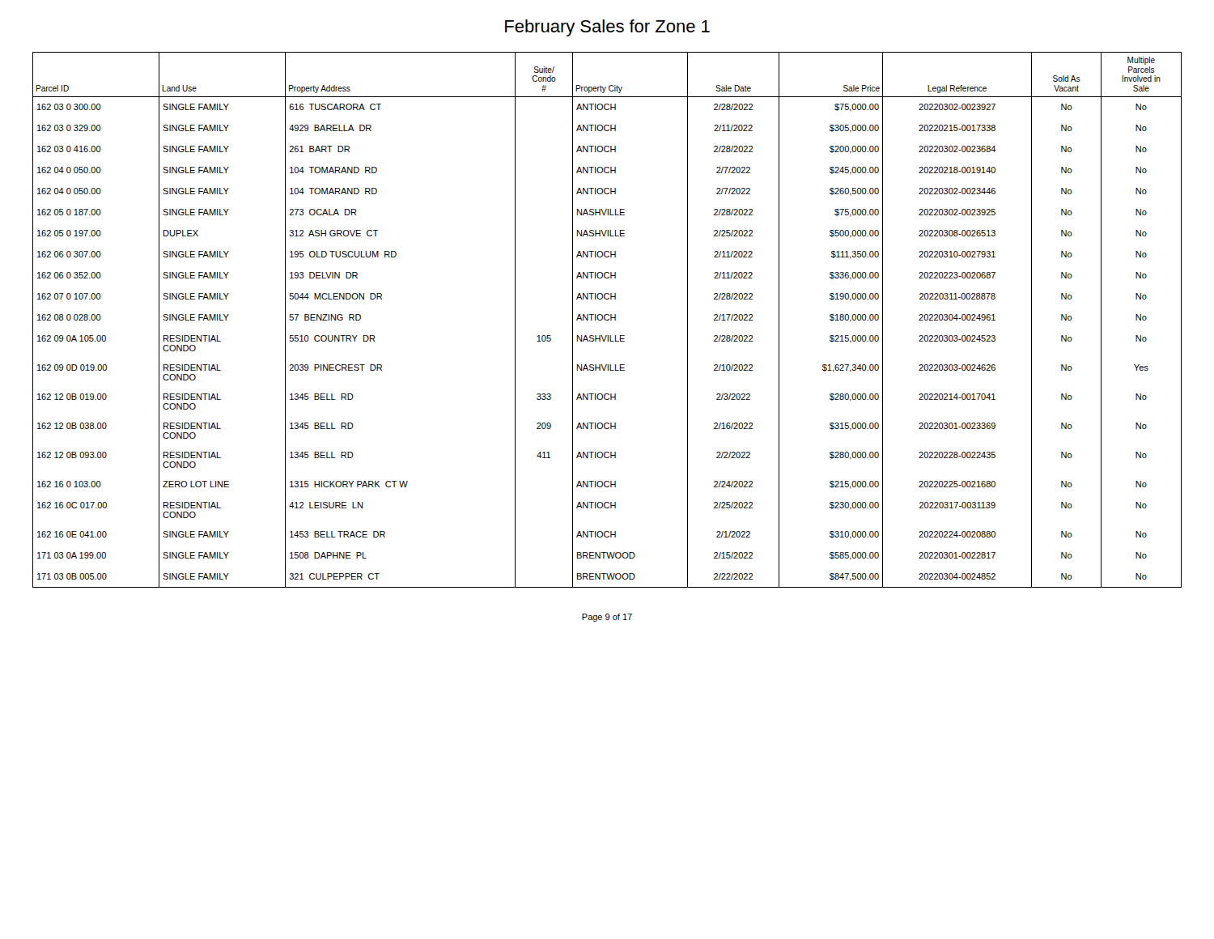February Sales for Zone 1
| Parcel ID | Land Use | Property Address | Suite/ Condo # | Property City | Sale Date | Sale Price | Legal Reference | Sold As Vacant | Multiple Parcels Involved in Sale |
| --- | --- | --- | --- | --- | --- | --- | --- | --- | --- |
| 162 03 0 300.00 | SINGLE FAMILY | 616 TUSCARORA CT | | ANTIOCH | 2/28/2022 | $75,000.00 | 20220302-0023927 | No | No |
| 162 03 0 329.00 | SINGLE FAMILY | 4929 BARELLA DR | | ANTIOCH | 2/11/2022 | $305,000.00 | 20220215-0017338 | No | No |
| 162 03 0 416.00 | SINGLE FAMILY | 261 BART DR | | ANTIOCH | 2/28/2022 | $200,000.00 | 20220302-0023684 | No | No |
| 162 04 0 050.00 | SINGLE FAMILY | 104 TOMARAND RD | | ANTIOCH | 2/7/2022 | $245,000.00 | 20220218-0019140 | No | No |
| 162 04 0 050.00 | SINGLE FAMILY | 104 TOMARAND RD | | ANTIOCH | 2/7/2022 | $260,500.00 | 20220302-0023446 | No | No |
| 162 05 0 187.00 | SINGLE FAMILY | 273 OCALA DR | | NASHVILLE | 2/28/2022 | $75,000.00 | 20220302-0023925 | No | No |
| 162 05 0 197.00 | DUPLEX | 312 ASH GROVE CT | | NASHVILLE | 2/25/2022 | $500,000.00 | 20220308-0026513 | No | No |
| 162 06 0 307.00 | SINGLE FAMILY | 195 OLD TUSCULUM RD | | ANTIOCH | 2/11/2022 | $111,350.00 | 20220310-0027931 | No | No |
| 162 06 0 352.00 | SINGLE FAMILY | 193 DELVIN DR | | ANTIOCH | 2/11/2022 | $336,000.00 | 20220223-0020687 | No | No |
| 162 07 0 107.00 | SINGLE FAMILY | 5044 MCLENDON DR | | ANTIOCH | 2/28/2022 | $190,000.00 | 20220311-0028878 | No | No |
| 162 08 0 028.00 | SINGLE FAMILY | 57 BENZING RD | | ANTIOCH | 2/17/2022 | $180,000.00 | 20220304-0024961 | No | No |
| 162 09 0A 105.00 | RESIDENTIAL CONDO | 5510 COUNTRY DR | 105 | NASHVILLE | 2/28/2022 | $215,000.00 | 20220303-0024523 | No | No |
| 162 09 0D 019.00 | RESIDENTIAL CONDO | 2039 PINECREST DR | | NASHVILLE | 2/10/2022 | $1,627,340.00 | 20220303-0024626 | No | Yes |
| 162 12 0B 019.00 | RESIDENTIAL CONDO | 1345 BELL RD | 333 | ANTIOCH | 2/3/2022 | $280,000.00 | 20220214-0017041 | No | No |
| 162 12 0B 038.00 | RESIDENTIAL CONDO | 1345 BELL RD | 209 | ANTIOCH | 2/16/2022 | $315,000.00 | 20220301-0023369 | No | No |
| 162 12 0B 093.00 | RESIDENTIAL CONDO | 1345 BELL RD | 411 | ANTIOCH | 2/2/2022 | $280,000.00 | 20220228-0022435 | No | No |
| 162 16 0 103.00 | ZERO LOT LINE | 1315 HICKORY PARK CT W | | ANTIOCH | 2/24/2022 | $215,000.00 | 20220225-0021680 | No | No |
| 162 16 0C 017.00 | RESIDENTIAL CONDO | 412 LEISURE LN | | ANTIOCH | 2/25/2022 | $230,000.00 | 20220317-0031139 | No | No |
| 162 16 0E 041.00 | SINGLE FAMILY | 1453 BELL TRACE DR | | ANTIOCH | 2/1/2022 | $310,000.00 | 20220224-0020880 | No | No |
| 171 03 0A 199.00 | SINGLE FAMILY | 1508 DAPHNE PL | | BRENTWOOD | 2/15/2022 | $585,000.00 | 20220301-0022817 | No | No |
| 171 03 0B 005.00 | SINGLE FAMILY | 321 CULPEPPER CT | | BRENTWOOD | 2/22/2022 | $847,500.00 | 20220304-0024852 | No | No |
Page 9 of 17